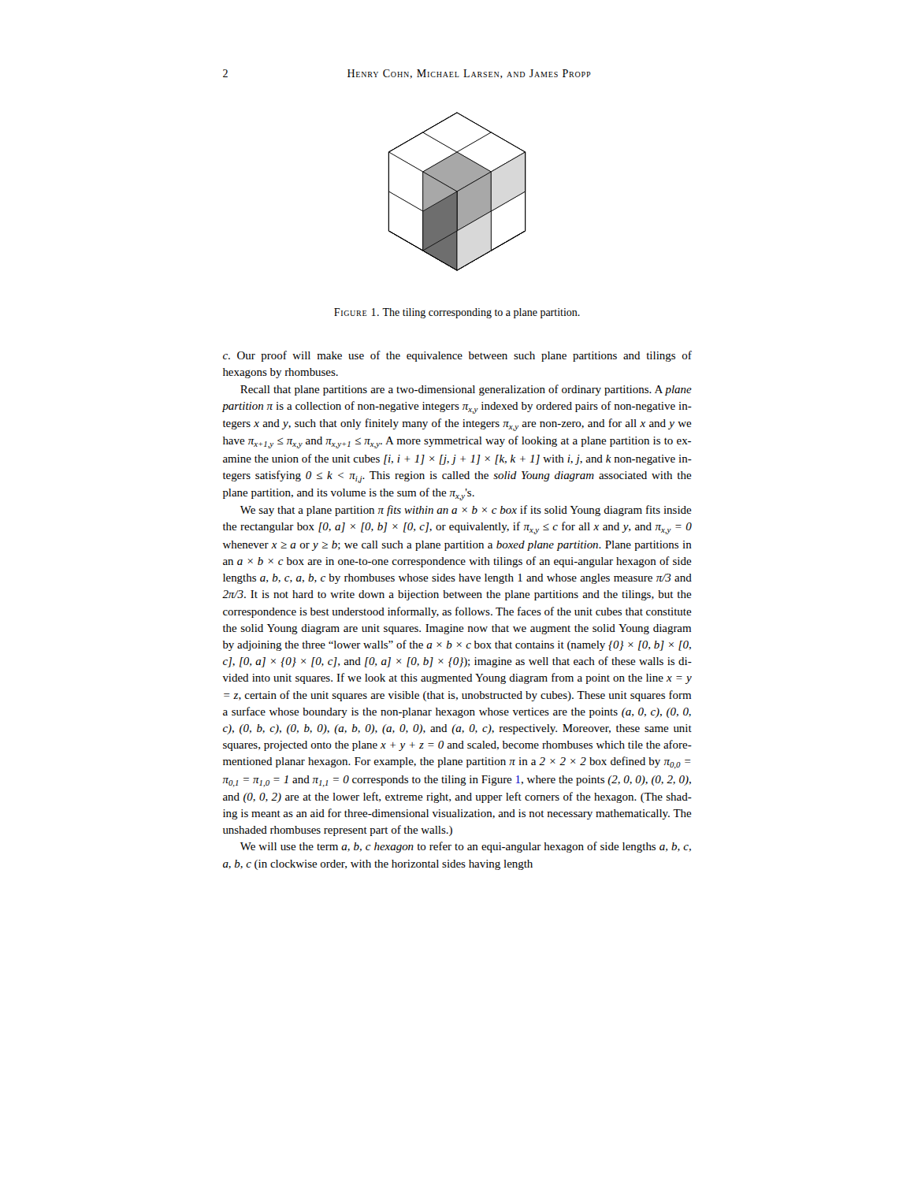2
Henry Cohn, Michael Larsen, and James Propp
Figure 1. The tiling corresponding to a plane partition.
c. Our proof will make use of the equivalence between such plane partitions and tilings of hexagons by rhombuses.
Recall that plane partitions are a two-dimensional generalization of ordinary partitions. A plane partition π is a collection of non-negative integers πx,y indexed by ordered pairs of non-negative integers x and y, such that only finitely many of the integers πx,y are non-zero, and for all x and y we have πx+1,y ≤ πx,y and πx,y+1 ≤ πx,y. A more symmetrical way of looking at a plane partition is to examine the union of the unit cubes [i, i + 1] × [j, j + 1] × [k, k + 1] with i, j, and k non-negative integers satisfying 0 ≤ k < πi,j. This region is called the solid Young diagram associated with the plane partition, and its volume is the sum of the πx,y's.
We say that a plane partition π fits within an a × b × c box if its solid Young diagram fits inside the rectangular box [0, a] × [0, b] × [0, c], or equivalently, if πx,y ≤ c for all x and y, and πx,y = 0 whenever x ≥ a or y ≥ b; we call such a plane partition a boxed plane partition. Plane partitions in an a × b × c box are in one-to-one correspondence with tilings of an equi-angular hexagon of side lengths a, b, c, a, b, c by rhombuses whose sides have length 1 and whose angles measure π/3 and 2π/3. It is not hard to write down a bijection between the plane partitions and the tilings, but the correspondence is best understood informally, as follows. The faces of the unit cubes that constitute the solid Young diagram are unit squares. Imagine now that we augment the solid Young diagram by adjoining the three “lower walls” of the a × b × c box that contains it (namely {0} × [0, b] × [0, c], [0, a] × {0} × [0, c], and [0, a] × [0, b] × {0}); imagine as well that each of these walls is divided into unit squares. If we look at this augmented Young diagram from a point on the line x = y = z, certain of the unit squares are visible (that is, unobstructed by cubes). These unit squares form a surface whose boundary is the non-planar hexagon whose vertices are the points (a, 0, c), (0, 0, c), (0, b, c), (0, b, 0), (a, b, 0), (a, 0, 0), and (a, 0, c), respectively. Moreover, these same unit squares, projected onto the plane x + y + z = 0 and scaled, become rhombuses which tile the aforementioned planar hexagon. For example, the plane partition π in a 2 × 2 × 2 box defined by π0,0 = π0,1 = π1,0 = 1 and π1,1 = 0 corresponds to the tiling in Figure 1, where the points (2, 0, 0), (0, 2, 0), and (0, 0, 2) are at the lower left, extreme right, and upper left corners of the hexagon. (The shading is meant as an aid for three-dimensional visualization, and is not necessary mathematically. The unshaded rhombuses represent part of the walls.)
We will use the term a, b, c hexagon to refer to an equi-angular hexagon of side lengths a, b, c, a, b, c (in clockwise order, with the horizontal sides having length